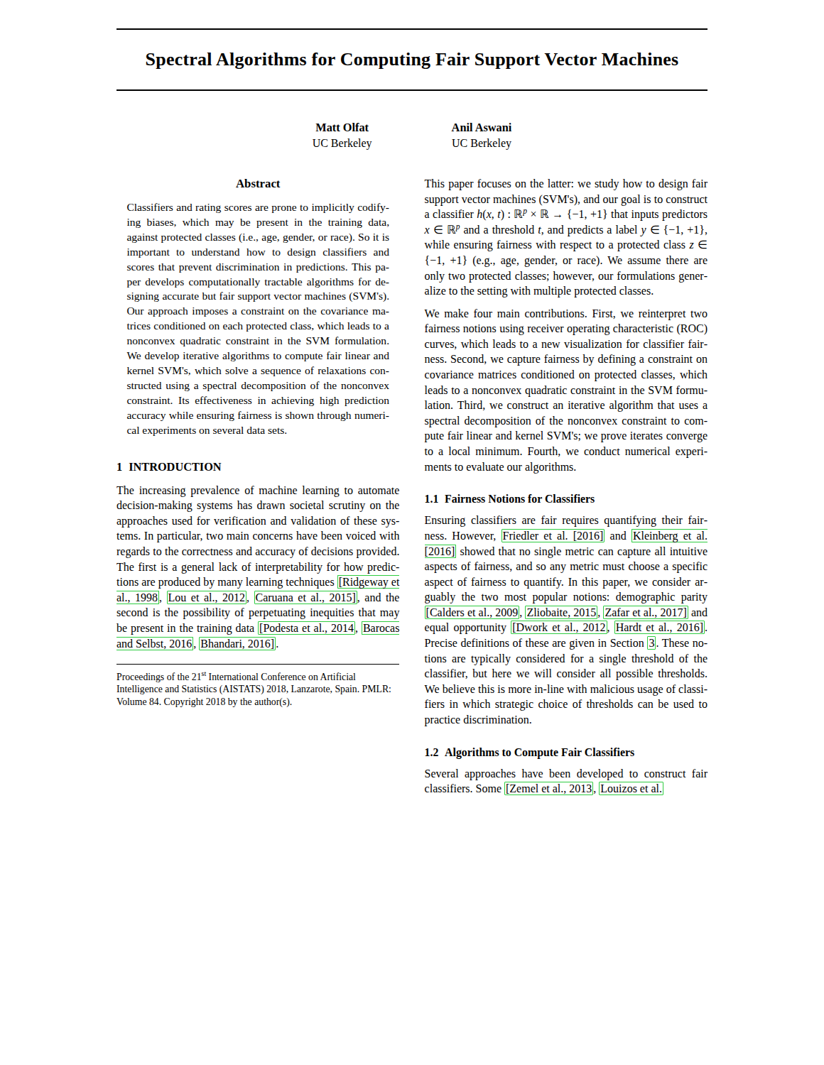Spectral Algorithms for Computing Fair Support Vector Machines
Matt Olfat
UC Berkeley
Anil Aswani
UC Berkeley
Abstract
Classifiers and rating scores are prone to implicitly codifying biases, which may be present in the training data, against protected classes (i.e., age, gender, or race). So it is important to understand how to design classifiers and scores that prevent discrimination in predictions. This paper develops computationally tractable algorithms for designing accurate but fair support vector machines (SVM's). Our approach imposes a constraint on the covariance matrices conditioned on each protected class, which leads to a nonconvex quadratic constraint in the SVM formulation. We develop iterative algorithms to compute fair linear and kernel SVM's, which solve a sequence of relaxations constructed using a spectral decomposition of the nonconvex constraint. Its effectiveness in achieving high prediction accuracy while ensuring fairness is shown through numerical experiments on several data sets.
1 INTRODUCTION
The increasing prevalence of machine learning to automate decision-making systems has drawn societal scrutiny on the approaches used for verification and validation of these systems. In particular, two main concerns have been voiced with regards to the correctness and accuracy of decisions provided. The first is a general lack of interpretability for how predictions are produced by many learning techniques [Ridgeway et al., 1998, Lou et al., 2012, Caruana et al., 2015], and the second is the possibility of perpetuating inequities that may be present in the training data [Podesta et al., 2014, Barocas and Selbst, 2016, Bhandari, 2016].
Proceedings of the 21st International Conference on Artificial Intelligence and Statistics (AISTATS) 2018, Lanzarote, Spain. PMLR: Volume 84. Copyright 2018 by the author(s).
This paper focuses on the latter: we study how to design fair support vector machines (SVM's), and our goal is to construct a classifier h(x, t) : ℝp × ℝ → {−1, +1} that inputs predictors x ∈ ℝp and a threshold t, and predicts a label y ∈ {−1, +1}, while ensuring fairness with respect to a protected class z ∈ {−1, +1} (e.g., age, gender, or race). We assume there are only two protected classes; however, our formulations generalize to the setting with multiple protected classes.
We make four main contributions. First, we reinterpret two fairness notions using receiver operating characteristic (ROC) curves, which leads to a new visualization for classifier fairness. Second, we capture fairness by defining a constraint on covariance matrices conditioned on protected classes, which leads to a nonconvex quadratic constraint in the SVM formulation. Third, we construct an iterative algorithm that uses a spectral decomposition of the nonconvex constraint to compute fair linear and kernel SVM's; we prove iterates converge to a local minimum. Fourth, we conduct numerical experiments to evaluate our algorithms.
1.1 Fairness Notions for Classifiers
Ensuring classifiers are fair requires quantifying their fairness. However, Friedler et al. [2016] and Kleinberg et al. [2016] showed that no single metric can capture all intuitive aspects of fairness, and so any metric must choose a specific aspect of fairness to quantify. In this paper, we consider arguably the two most popular notions: demographic parity [Calders et al., 2009, Zliobaite, 2015, Zafar et al., 2017] and equal opportunity [Dwork et al., 2012, Hardt et al., 2016]. Precise definitions of these are given in Section 3. These notions are typically considered for a single threshold of the classifier, but here we will consider all possible thresholds. We believe this is more in-line with malicious usage of classifiers in which strategic choice of thresholds can be used to practice discrimination.
1.2 Algorithms to Compute Fair Classifiers
Several approaches have been developed to construct fair classifiers. Some [Zemel et al., 2013, Louizos et al.